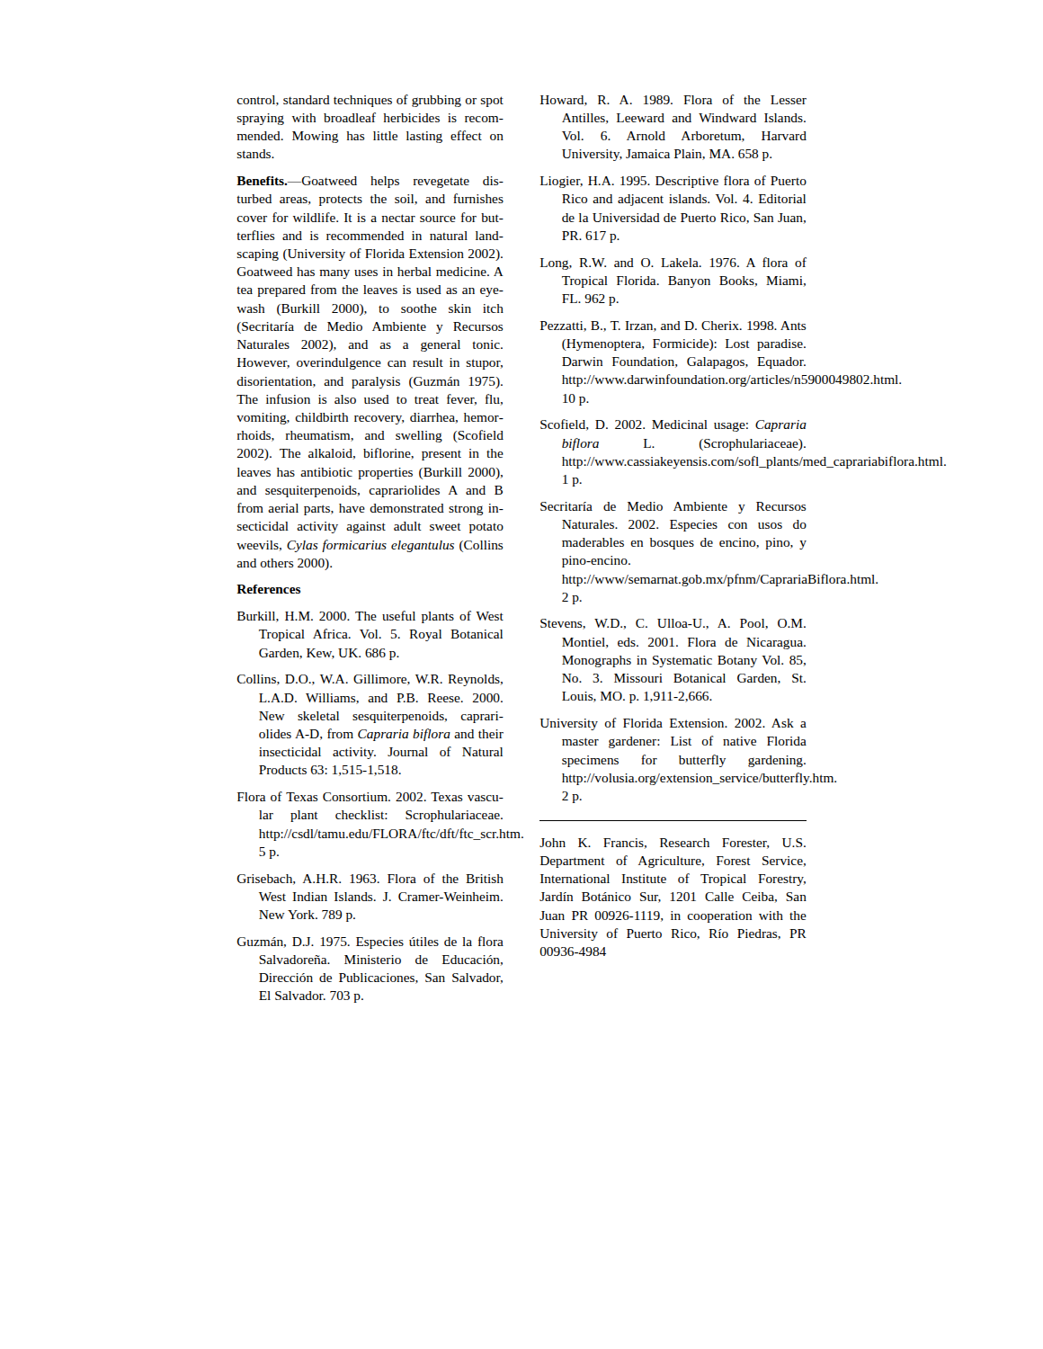control, standard techniques of grubbing or spot spraying with broadleaf herbicides is recommended. Mowing has little lasting effect on stands.
Benefits.—Goatweed helps revegetate disturbed areas, protects the soil, and furnishes cover for wildlife. It is a nectar source for butterflies and is recommended in natural landscaping (University of Florida Extension 2002). Goatweed has many uses in herbal medicine. A tea prepared from the leaves is used as an eyewash (Burkill 2000), to soothe skin itch (Secritaría de Medio Ambiente y Recursos Naturales 2002), and as a general tonic. However, overindulgence can result in stupor, disorientation, and paralysis (Guzmán 1975). The infusion is also used to treat fever, flu, vomiting, childbirth recovery, diarrhea, hemorrhoids, rheumatism, and swelling (Scofield 2002). The alkaloid, biflorine, present in the leaves has antibiotic properties (Burkill 2000), and sesquiterpenoids, caprariolides A and B from aerial parts, have demonstrated strong insecticidal activity against adult sweet potato weevils, Cylas formicarius elegantulus (Collins and others 2000).
References
Burkill, H.M. 2000. The useful plants of West Tropical Africa. Vol. 5. Royal Botanical Garden, Kew, UK. 686 p.
Collins, D.O., W.A. Gillimore, W.R. Reynolds, L.A.D. Williams, and P.B. Reese. 2000. New skeletal sesquiterpenoids, caprariolides A-D, from Capraria biflora and their insecticidal activity. Journal of Natural Products 63: 1,515-1,518.
Flora of Texas Consortium. 2002. Texas vascular plant checklist: Scrophulariaceae. http://csdl/tamu.edu/FLORA/ftc/dft/ftc_scr.htm. 5 p.
Grisebach, A.H.R. 1963. Flora of the British West Indian Islands. J. Cramer-Weinheim. New York. 789 p.
Guzmán, D.J. 1975. Especies útiles de la flora Salvadoreña. Ministerio de Educación, Dirección de Publicaciones, San Salvador, El Salvador. 703 p.
Howard, R. A. 1989. Flora of the Lesser Antilles, Leeward and Windward Islands. Vol. 6. Arnold Arboretum, Harvard University, Jamaica Plain, MA. 658 p.
Liogier, H.A. 1995. Descriptive flora of Puerto Rico and adjacent islands. Vol. 4. Editorial de la Universidad de Puerto Rico, San Juan, PR. 617 p.
Long, R.W. and O. Lakela. 1976. A flora of Tropical Florida. Banyon Books, Miami, FL. 962 p.
Pezzatti, B., T. Irzan, and D. Cherix. 1998. Ants (Hymenoptera, Formicide): Lost paradise. Darwin Foundation, Galapagos, Equador. http://www.darwinfoundation.org/articles/n5900049802.html. 10 p.
Scofield, D. 2002. Medicinal usage: Capraria biflora L. (Scrophulariaceae). http://www.cassiakeyensis.com/sofl_plants/med_caprariabiflora.html. 1 p.
Secritaría de Medio Ambiente y Recursos Naturales. 2002. Especies con usos do maderables en bosques de encino, pino, y pino-encino. http://www/semarnat.gob.mx/pfnm/CaprariaBiflora.html. 2 p.
Stevens, W.D., C. Ulloa-U., A. Pool, O.M. Montiel, eds. 2001. Flora de Nicaragua. Monographs in Systematic Botany Vol. 85, No. 3. Missouri Botanical Garden, St. Louis, MO. p. 1,911-2,666.
University of Florida Extension. 2002. Ask a master gardener: List of native Florida specimens for butterfly gardening. http://volusia.org/extension_service/butterfly.htm. 2 p.
John K. Francis, Research Forester, U.S. Department of Agriculture, Forest Service, International Institute of Tropical Forestry, Jardín Botánico Sur, 1201 Calle Ceiba, San Juan PR 00926-1119, in cooperation with the University of Puerto Rico, Río Piedras, PR 00936-4984